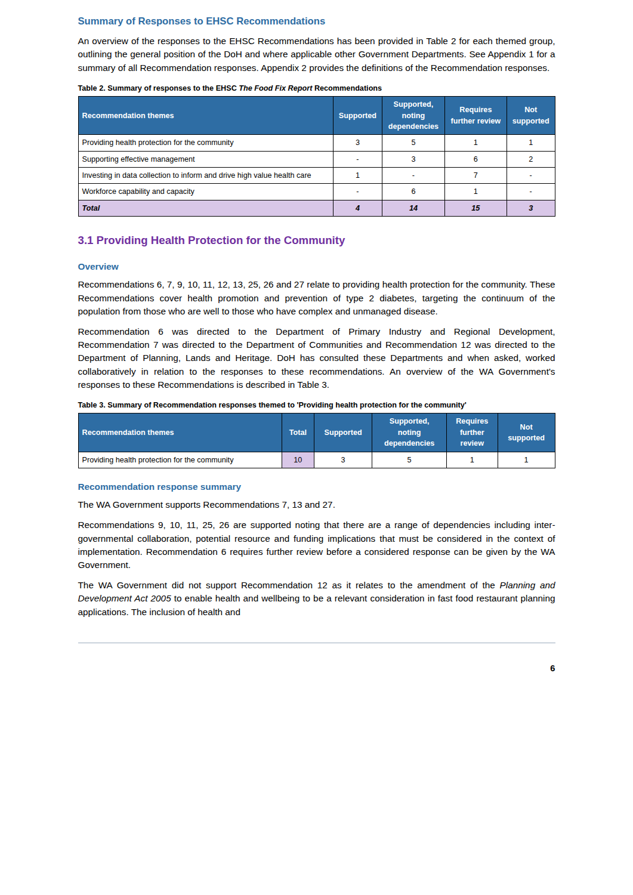Summary of Responses to EHSC Recommendations
An overview of the responses to the EHSC Recommendations has been provided in Table 2 for each themed group, outlining the general position of the DoH and where applicable other Government Departments. See Appendix 1 for a summary of all Recommendation responses. Appendix 2 provides the definitions of the Recommendation responses.
Table 2. Summary of responses to the EHSC The Food Fix Report Recommendations
| Recommendation themes | Supported | Supported, noting dependencies | Requires further review | Not supported |
| --- | --- | --- | --- | --- |
| Providing health protection for the community | 3 | 5 | 1 | 1 |
| Supporting effective management | - | 3 | 6 | 2 |
| Investing in data collection to inform and drive high value health care | 1 | - | 7 | - |
| Workforce capability and capacity | - | 6 | 1 | - |
| Total | 4 | 14 | 15 | 3 |
3.1 Providing Health Protection for the Community
Overview
Recommendations 6, 7, 9, 10, 11, 12, 13, 25, 26 and 27 relate to providing health protection for the community. These Recommendations cover health promotion and prevention of type 2 diabetes, targeting the continuum of the population from those who are well to those who have complex and unmanaged disease.
Recommendation 6 was directed to the Department of Primary Industry and Regional Development, Recommendation 7 was directed to the Department of Communities and Recommendation 12 was directed to the Department of Planning, Lands and Heritage. DoH has consulted these Departments and when asked, worked collaboratively in relation to the responses to these recommendations. An overview of the WA Government's responses to these Recommendations is described in Table 3.
Table 3. Summary of Recommendation responses themed to 'Providing health protection for the community'
| Recommendation themes | Total | Supported | Supported, noting dependencies | Requires further review | Not supported |
| --- | --- | --- | --- | --- | --- |
| Providing health protection for the community | 10 | 3 | 5 | 1 | 1 |
Recommendation response summary
The WA Government supports Recommendations 7, 13 and 27.
Recommendations 9, 10, 11, 25, 26 are supported noting that there are a range of dependencies including inter-governmental collaboration, potential resource and funding implications that must be considered in the context of implementation. Recommendation 6 requires further review before a considered response can be given by the WA Government.
The WA Government did not support Recommendation 12 as it relates to the amendment of the Planning and Development Act 2005 to enable health and wellbeing to be a relevant consideration in fast food restaurant planning applications. The inclusion of health and
6